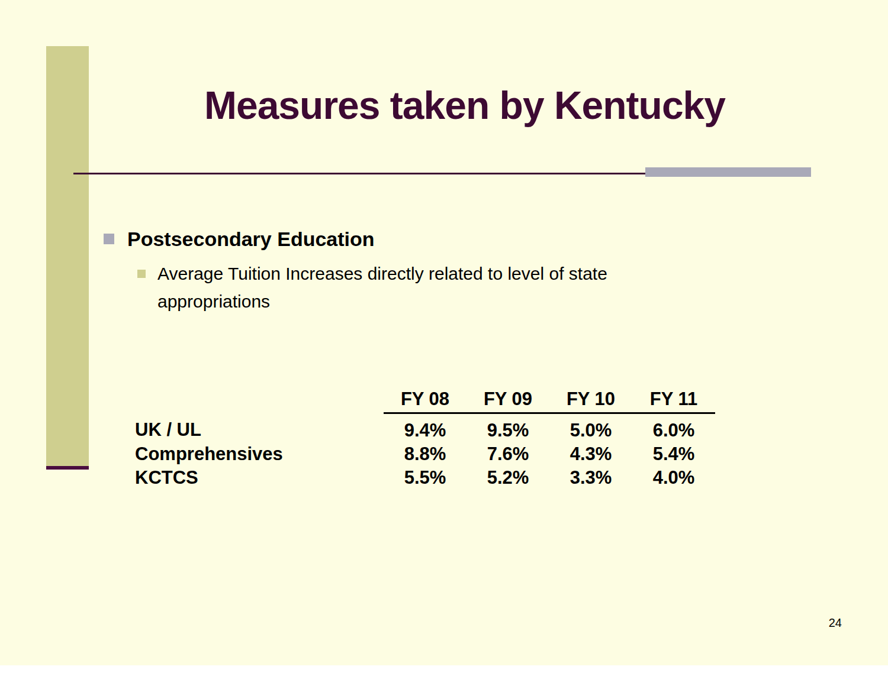Measures taken by Kentucky
Postsecondary Education
Average Tuition Increases directly related to level of state appropriations
| | FY 08 | FY 09 | FY 10 | FY 11 |
| --- | --- | --- | --- | --- |
| UK / UL | 9.4% | 9.5% | 5.0% | 6.0% |
| Comprehensives | 8.8% | 7.6% | 4.3% | 5.4% |
| KCTCS | 5.5% | 5.2% | 3.3% | 4.0% |
24